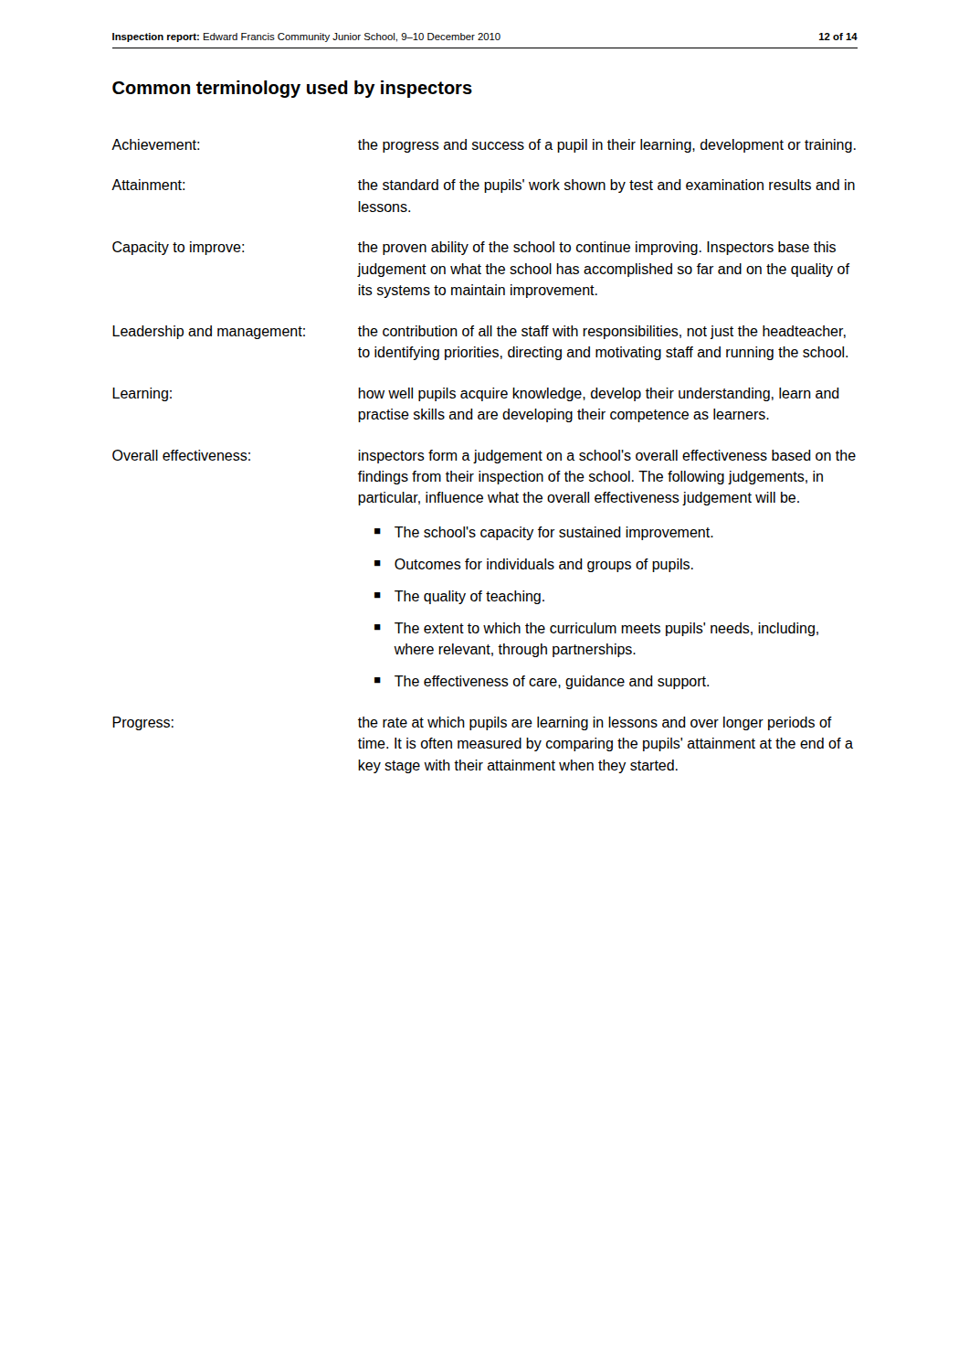Inspection report: Edward Francis Community Junior School, 9–10 December 2010
12 of 14
Common terminology used by inspectors
Achievement:
the progress and success of a pupil in their learning, development or training.
Attainment:
the standard of the pupils' work shown by test and examination results and in lessons.
Capacity to improve:
the proven ability of the school to continue improving. Inspectors base this judgement on what the school has accomplished so far and on the quality of its systems to maintain improvement.
Leadership and management:
the contribution of all the staff with responsibilities, not just the headteacher, to identifying priorities, directing and motivating staff and running the school.
Learning:
how well pupils acquire knowledge, develop their understanding, learn and practise skills and are developing their competence as learners.
Overall effectiveness:
inspectors form a judgement on a school's overall effectiveness based on the findings from their inspection of the school. The following judgements, in particular, influence what the overall effectiveness judgement will be.
The school's capacity for sustained improvement.
Outcomes for individuals and groups of pupils.
The quality of teaching.
The extent to which the curriculum meets pupils' needs, including, where relevant, through partnerships.
The effectiveness of care, guidance and support.
Progress:
the rate at which pupils are learning in lessons and over longer periods of time. It is often measured by comparing the pupils' attainment at the end of a key stage with their attainment when they started.